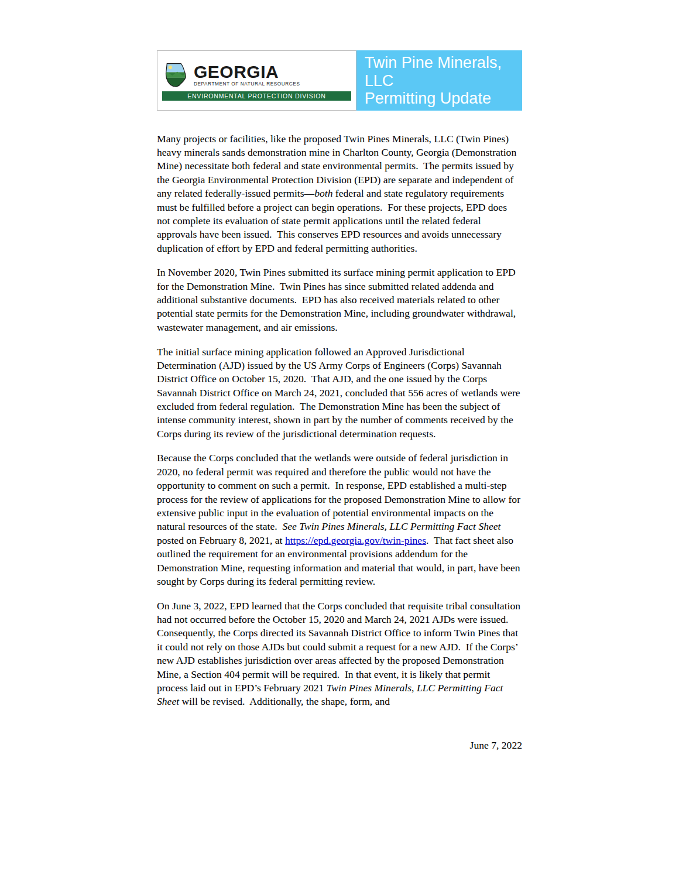GEORGIA
DEPARTMENT OF NATURAL RESOURCES
ENVIRONMENTAL PROTECTION DIVISION
Twin Pine Minerals, LLC
Permitting Update
Many projects or facilities, like the proposed Twin Pines Minerals, LLC (Twin Pines) heavy minerals sands demonstration mine in Charlton County, Georgia (Demonstration Mine) necessitate both federal and state environmental permits. The permits issued by the Georgia Environmental Protection Division (EPD) are separate and independent of any related federally-issued permits—both federal and state regulatory requirements must be fulfilled before a project can begin operations. For these projects, EPD does not complete its evaluation of state permit applications until the related federal approvals have been issued. This conserves EPD resources and avoids unnecessary duplication of effort by EPD and federal permitting authorities.
In November 2020, Twin Pines submitted its surface mining permit application to EPD for the Demonstration Mine. Twin Pines has since submitted related addenda and additional substantive documents. EPD has also received materials related to other potential state permits for the Demonstration Mine, including groundwater withdrawal, wastewater management, and air emissions.
The initial surface mining application followed an Approved Jurisdictional Determination (AJD) issued by the US Army Corps of Engineers (Corps) Savannah District Office on October 15, 2020. That AJD, and the one issued by the Corps Savannah District Office on March 24, 2021, concluded that 556 acres of wetlands were excluded from federal regulation. The Demonstration Mine has been the subject of intense community interest, shown in part by the number of comments received by the Corps during its review of the jurisdictional determination requests.
Because the Corps concluded that the wetlands were outside of federal jurisdiction in 2020, no federal permit was required and therefore the public would not have the opportunity to comment on such a permit. In response, EPD established a multi-step process for the review of applications for the proposed Demonstration Mine to allow for extensive public input in the evaluation of potential environmental impacts on the natural resources of the state. See Twin Pines Minerals, LLC Permitting Fact Sheet posted on February 8, 2021, at https://epd.georgia.gov/twin-pines. That fact sheet also outlined the requirement for an environmental provisions addendum for the Demonstration Mine, requesting information and material that would, in part, have been sought by Corps during its federal permitting review.
On June 3, 2022, EPD learned that the Corps concluded that requisite tribal consultation had not occurred before the October 15, 2020 and March 24, 2021 AJDs were issued. Consequently, the Corps directed its Savannah District Office to inform Twin Pines that it could not rely on those AJDs but could submit a request for a new AJD. If the Corps’ new AJD establishes jurisdiction over areas affected by the proposed Demonstration Mine, a Section 404 permit will be required. In that event, it is likely that permit process laid out in EPD’s February 2021 Twin Pines Minerals, LLC Permitting Fact Sheet will be revised. Additionally, the shape, form, and
June 7, 2022